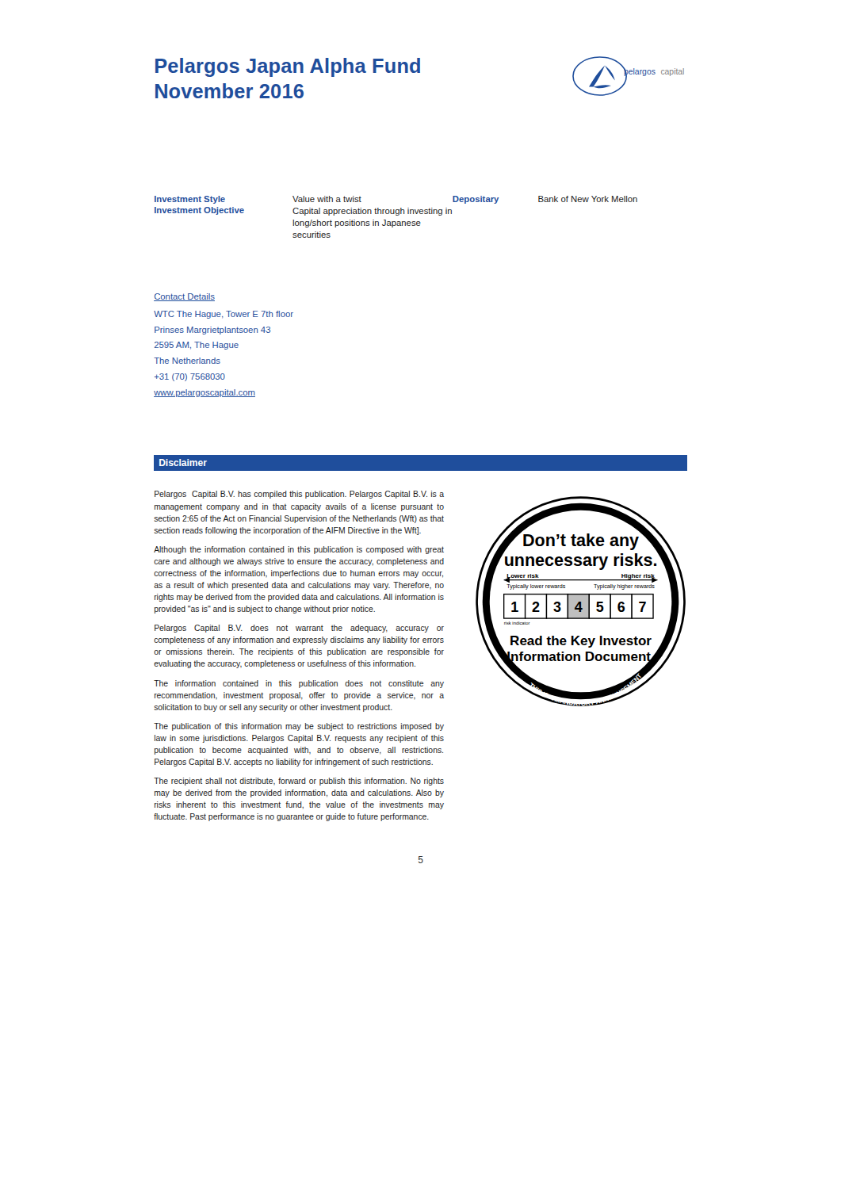Pelargos Japan Alpha Fund
November 2016
pelargos capital
Investment Style
Value with a twist
Depositary
Bank of New York Mellon
Investment Objective
Capital appreciation through investing in
long/short positions in Japanese securities
Contact Details
WTC The Hague, Tower E 7th floor
Prinses Margrietplantsoen 43
2595 AM, The Hague
The Netherlands
+31 (70) 7568030
www.pelargoscapital.com
Disclaimer
Pelargos Capital B.V. has compiled this publication. Pelargos Capital B.V. is a management company and in that capacity avails of a license pursuant to section 2:65 of the Act on Financial Supervision of the Netherlands (Wft) as that section reads following the incorporation of the AIFM Directive in the Wft].
Although the information contained in this publication is composed with great care and although we always strive to ensure the accuracy, completeness and correctness of the information, imperfections due to human errors may occur, as a result of which presented data and calculations may vary. Therefore, no rights may be derived from the provided data and calculations. All information is provided "as is" and is subject to change without prior notice.
Pelargos Capital B.V. does not warrant the adequacy, accuracy or completeness of any information and expressly disclaims any liability for errors or omissions therein. The recipients of this publication are responsible for evaluating the accuracy, completeness or usefulness of this information.
The information contained in this publication does not constitute any recommendation, investment proposal, offer to provide a service, nor a solicitation to buy or sell any security or other investment product.
The publication of this information may be subject to restrictions imposed by law in some jurisdictions. Pelargos Capital B.V. requests any recipient of this publication to become acquainted with, and to observe, all restrictions. Pelargos Capital B.V. accepts no liability for infringement of such restrictions.
The recipient shall not distribute, forward or publish this information. No rights may be derived from the provided information, data and calculations. Also by risks inherent to this investment fund, the value of the investments may fluctuate. Past performance is no guarantee or guide to future performance.
Don’t take any unnecessary risks. Lower risk Higher risk Typically lower rewards Typically higher rewards 1 2 3 4 5 6 7 risk indicator Read the Key Investor Information Document. THIS IS A MANDATORY ANNOUNCEMENT
5